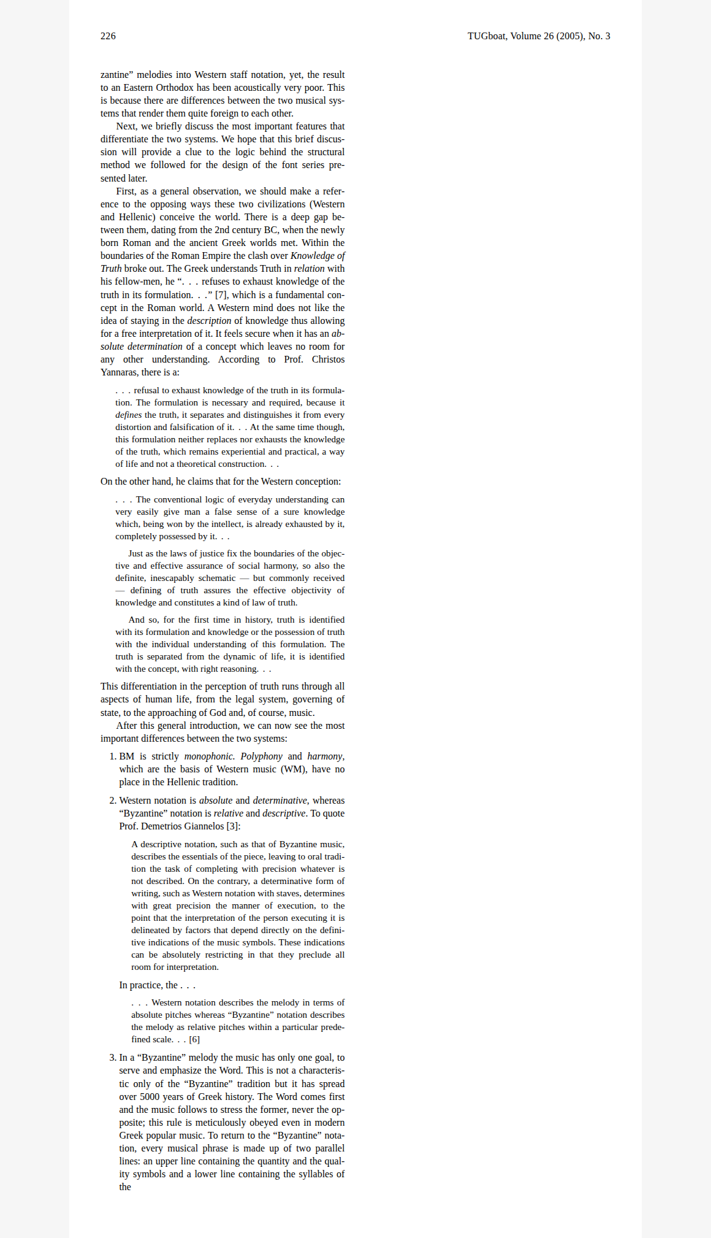226 TUGboat, Volume 26 (2005), No. 3
zantine” melodies into Western staff notation, yet, the result to an Eastern Orthodox has been acoustically very poor. This is because there are differences between the two musical systems that render them quite foreign to each other.
Next, we briefly discuss the most important features that differentiate the two systems. We hope that this brief discussion will provide a clue to the logic behind the structural method we followed for the design of the font series presented later.
First, as a general observation, we should make a reference to the opposing ways these two civilizations (Western and Hellenic) conceive the world. There is a deep gap between them, dating from the 2nd century BC, when the newly born Roman and the ancient Greek worlds met. Within the boundaries of the Roman Empire the clash over Knowledge of Truth broke out. The Greek understands Truth in relation with his fellow-men, he “. . . refuses to exhaust knowledge of the truth in its formulation. . .” [7], which is a fundamental concept in the Roman world. A Western mind does not like the idea of staying in the description of knowledge thus allowing for a free interpretation of it. It feels secure when it has an absolute determination of a concept which leaves no room for any other understanding. According to Prof. Christos Yannaras, there is a:
. . . refusal to exhaust knowledge of the truth in its formulation. The formulation is necessary and required, because it defines the truth, it separates and distinguishes it from every distortion and falsification of it. . . At the same time though, this formulation neither replaces nor exhausts the knowledge of the truth, which remains experiential and practical, a way of life and not a theoretical construction. . .
On the other hand, he claims that for the Western conception:
. . . The conventional logic of everyday understanding can very easily give man a false sense of a sure knowledge which, being won by the intellect, is already exhausted by it, completely possessed by it. . .
Just as the laws of justice fix the boundaries of the objective and effective assurance of social harmony, so also the definite, inescapably schematic — but commonly received — defining of truth assures the effective objectivity of knowledge and constitutes a kind of law of truth.
And so, for the first time in history, truth is identified with its formulation and knowledge or the possession of truth with the individual understanding of this formulation. The truth is separated from the dynamic of life, it is identified with the concept, with right reasoning. . .
This differentiation in the perception of truth runs through all aspects of human life, from the legal system, governing of state, to the approaching of God and, of course, music.
After this general introduction, we can now see the most important differences between the two systems:
BM is strictly monophonic. Polyphony and harmony, which are the basis of Western music (WM), have no place in the Hellenic tradition.
Western notation is absolute and determinative, whereas “Byzantine” notation is relative and descriptive. To quote Prof. Demetrios Giannelos [3]:
A descriptive notation, such as that of Byzantine music, describes the essentials of the piece, leaving to oral tradition the task of completing with precision whatever is not described. On the contrary, a determinative form of writing, such as Western notation with staves, determines with great precision the manner of execution, to the point that the interpretation of the person executing it is delineated by factors that depend directly on the definitive indications of the music symbols. These indications can be absolutely restricting in that they preclude all room for interpretation.
In practice, the . . .
. . . Western notation describes the melody in terms of absolute pitches whereas “Byzantine” notation describes the melody as relative pitches within a particular predefined scale. . . [6]
In a “Byzantine” melody the music has only one goal, to serve and emphasize the Word. This is not a characteristic only of the “Byzantine” tradition but it has spread over 5000 years of Greek history. The Word comes first and the music follows to stress the former, never the opposite; this rule is meticulously obeyed even in modern Greek popular music. To return to the “Byzantine” notation, every musical phrase is made up of two parallel lines: an upper line containing the quantity and the quality symbols and a lower line containing the syllables of the